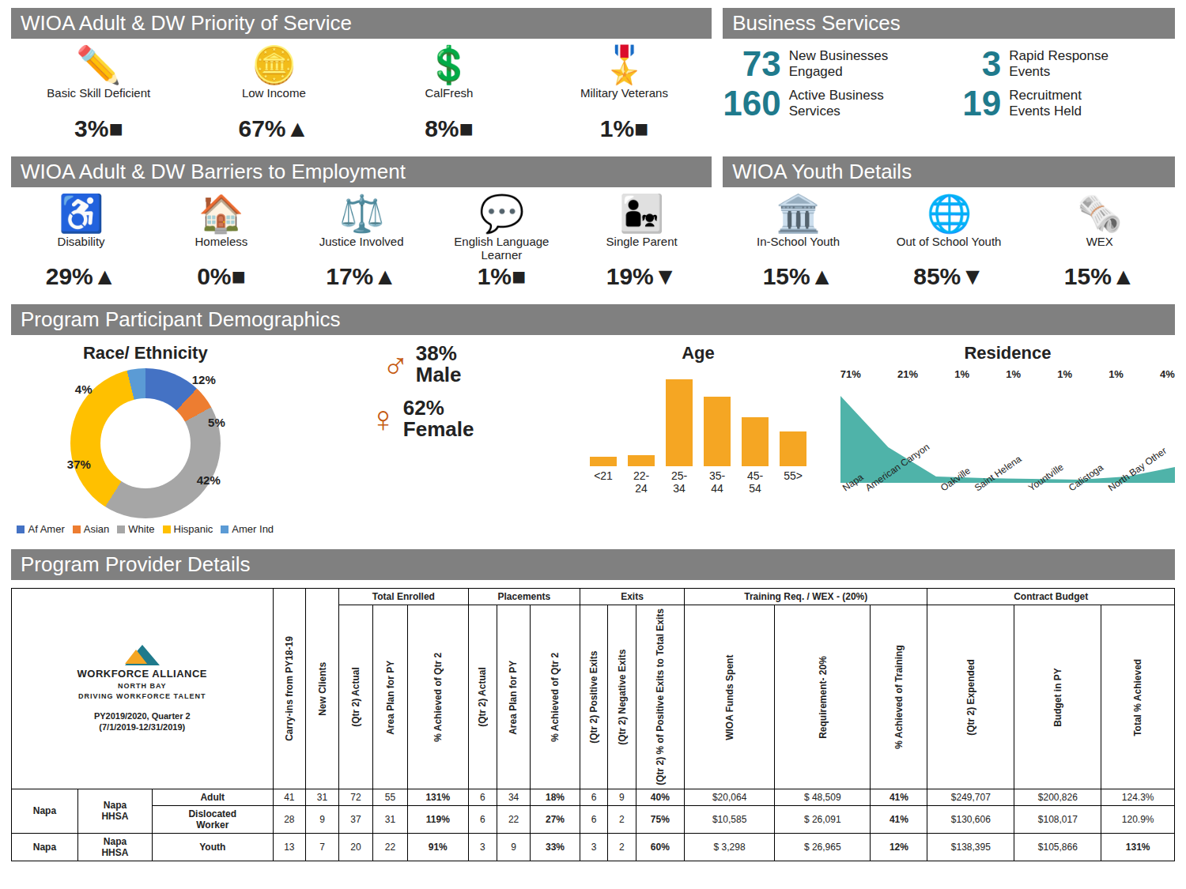WIOA Adult & DW Priority of Service
✏️ Basic Skill Deficient 3%■
🪙 Low Income 67%▲
💲 CalFresh 8%■
🎖️ Military Veterans 1%■
Business Services
73
New Businesses
Engaged
3
Rapid Response
Events
160
Active Business
Services
19
Recruitment
Events Held
WIOA Adult & DW Barriers to Employment
♿ Disability 29%▲
🏠 Homeless 0%■
⚖️ Justice Involved 17%▲
💬 English Language Learner 1%■
👨‍👧 Single Parent 19%▼
WIOA Youth Details
🏛️ In-School Youth 15%▲
🌐 Out of School Youth 85%▼
🗞️ WEX 15%▲
Program Participant Demographics
Race/ Ethnicity
12% 5% 42% 37% 4%
Af Amer Asian White Hispanic Amer Ind
♂38%
Male
♀62%
Female
Age
<2122-2425-34 35-4445-5455>
Residence
71% 21% 1% 1% 1% 1% 4%
Napa American Canyon Oakville Saint Helena Yountville Calistoga North Bay Other
Program Provider Details
| WORKFORCE ALLIANCE NORTH BAY DRIVING WORKFORCE TALENT PY2019/2020, Quarter 2 (7/1/2019-12/31/2019) | Carry-ins from PY18-19 | New Clients | Total Enrolled | Placements | Exits | Training Req. / WEX - (20%) | Contract Budget |
| --- | --- | --- | --- | --- | --- | --- | --- |
| (Qtr 2) Actual | Area Plan for PY | % Achieved of Qtr 2 | (Qtr 2) Actual | Area Plan for PY | % Achieved of Qtr 2 | (Qtr 2) Positive Exits | (Qtr 2) Negative Exits | (Qtr 2) % of Positive Exits to Total Exits | WIOA Funds Spent | Requirement- 20% | % Achieved of Training | (Qtr 2) Expended | Budget in PY | Total % Achieved |
| Napa | Napa HHSA | Adult | 41 | 31 | 72 | 55 | 131% | 6 | 34 | 18% | 6 | 9 | 40% | $20,064 | $ 48,509 | 41% | $249,707 | $200,826 | 124.3% |
| Dislocated Worker | 28 | 9 | 37 | 31 | 119% | 6 | 22 | 27% | 6 | 2 | 75% | $10,585 | $ 26,091 | 41% | $130,606 | $108,017 | 120.9% |
| Napa | Napa HHSA | Youth | 13 | 7 | 20 | 22 | 91% | 3 | 9 | 33% | 3 | 2 | 60% | $ 3,298 | $ 26,965 | 12% | $138,395 | $105,866 | 131% |